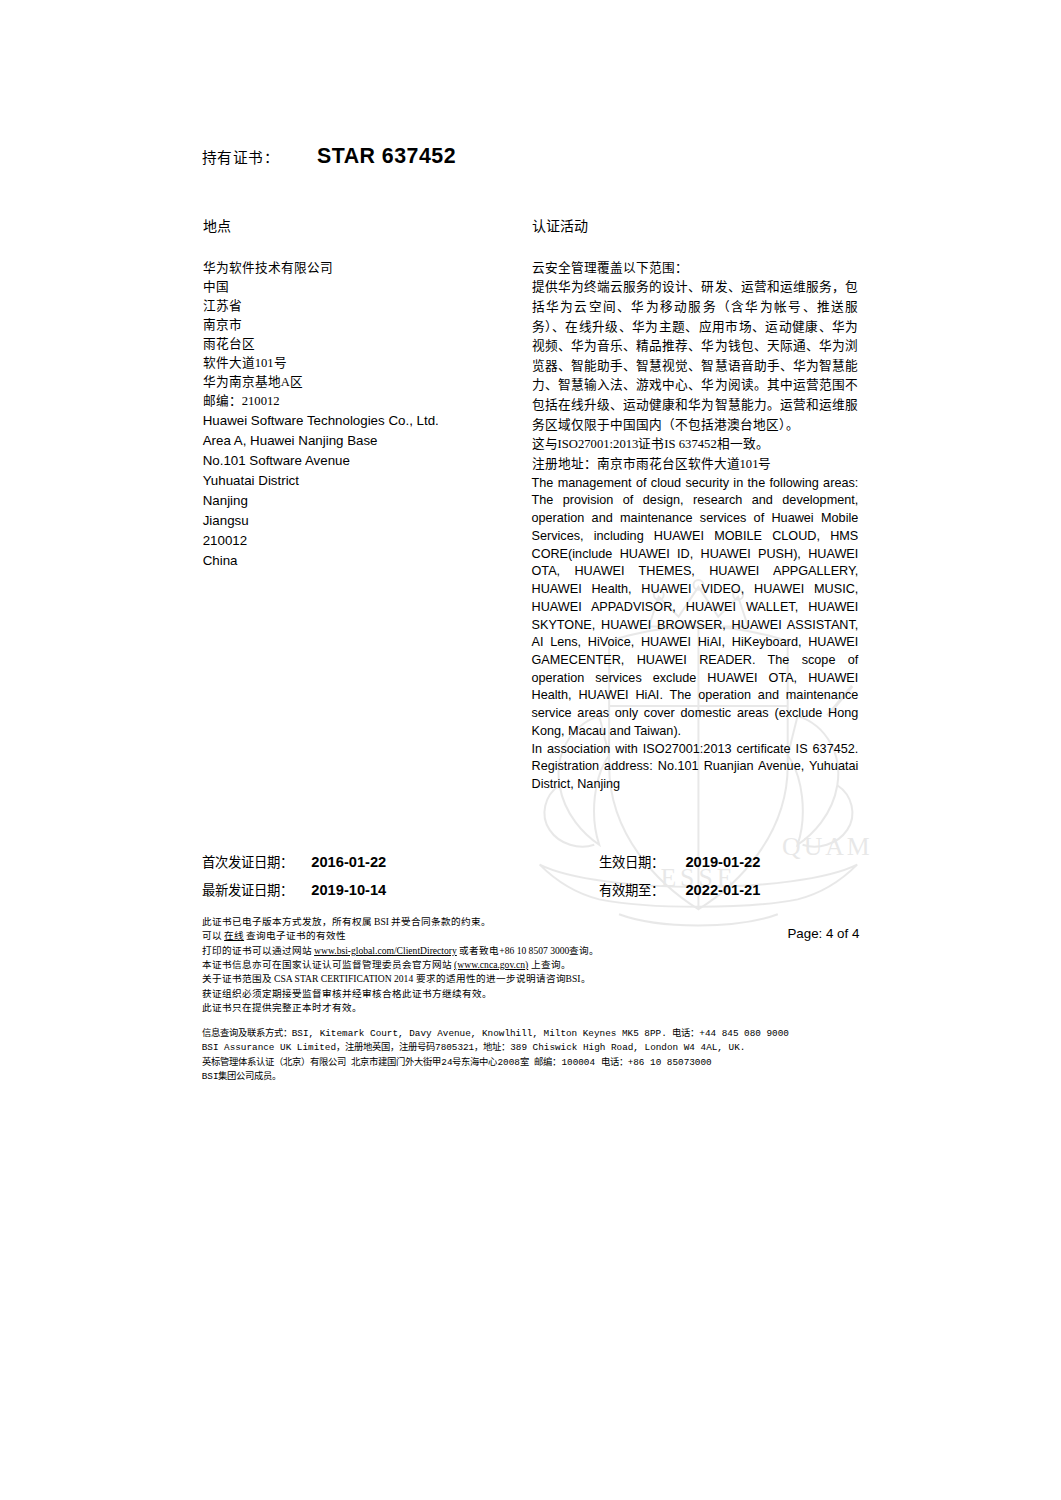ESSE QUAM
持有证书： STAR 637452
| 地点 | 认证活动 |
| --- | --- |
| 华为软件技术有限公司 中国 江苏省 南京市 雨花台区 软件大道101号 华为南京基地A区 邮编：210012 Huawei Software Technologies Co., Ltd. Area A, Huawei Nanjing Base No.101 Software Avenue Yuhuatai District Nanjing Jiangsu 210012 China | 云安全管理覆盖以下范围： 提供华为终端云服务的设计、研发、运营和运维服务，包括华为云空间、华为移动服务（含华为帐号、推送服务）、在线升级、华为主题、应用市场、运动健康、华为视频、华为音乐、精品推荐、华为钱包、天际通、华为浏览器、智能助手、智慧视觉、智慧语音助手、华为智慧能力、智慧输入法、游戏中心、华为阅读。其中运营范围不包括在线升级、运动健康和华为智慧能力。运营和运维服务区域仅限于中国国内（不包括港澳台地区）。 这与ISO27001:2013证书IS 637452相一致。 注册地址：南京市雨花台区软件大道101号 The management of cloud security in the following areas: The provision of design, research and development, operation and maintenance services of Huawei Mobile Services, including HUAWEI MOBILE CLOUD, HMS CORE(include HUAWEI ID, HUAWEI PUSH), HUAWEI OTA, HUAWEI THEMES, HUAWEI APPGALLERY, HUAWEI Health, HUAWEI VIDEO, HUAWEI MUSIC, HUAWEI APPADVISOR, HUAWEI WALLET, HUAWEI SKYTONE, HUAWEI BROWSER, HUAWEI ASSISTANT, AI Lens, HiVoice, HUAWEI HiAI, HiKeyboard, HUAWEI GAMECENTER, HUAWEI READER. The scope of operation services exclude HUAWEI OTA, HUAWEI Health, HUAWEI HiAI. The operation and maintenance service areas only cover domestic areas (exclude Hong Kong, Macau and Taiwan). In association with ISO27001:2013 certificate IS 637452. Registration address: No.101 Ruanjian Avenue, Yuhuatai District, Nanjing |
| 首次发证日期： | 2016-01-22 | | 生效日期： | 2019-01-22 |
| 最新发证日期： | 2019-10-14 | | 有效期至： | 2022-01-21 |
Page: 4 of 4
此证书已电子版本方式发放，所有权属 BSI 并受合同条款的约束。
可以 在线 查询电子证书的有效性
打印的证书可以通过网站 www.bsi-global.com/ClientDirectory 或者致电+86 10 8507 3000查询。
本证书信息亦可在国家认证认可监督管理委员会官方网站 (www.cnca.gov.cn) 上查询。
关于证书范围及 CSA STAR CERTIFICATION 2014 要求的适用性的进一步说明请咨询BSI。
获证组织必须定期接受监督审核并经审核合格此证书方继续有效。
此证书只在提供完整正本时才有效。
信息查询及联系方式：BSI, Kitemark Court, Davy Avenue, Knowlhill, Milton Keynes MK5 8PP. 电话：+44 845 080 9000
BSI Assurance UK Limited，注册地英国，注册号码7805321，地址：389 Chiswick High Road, London W4 4AL, UK.
英标管理体系认证（北京）有限公司 北京市建国门外大街甲24号东海中心2008室 邮编：100004 电话：+86 10 85073000
BSI集团公司成员。